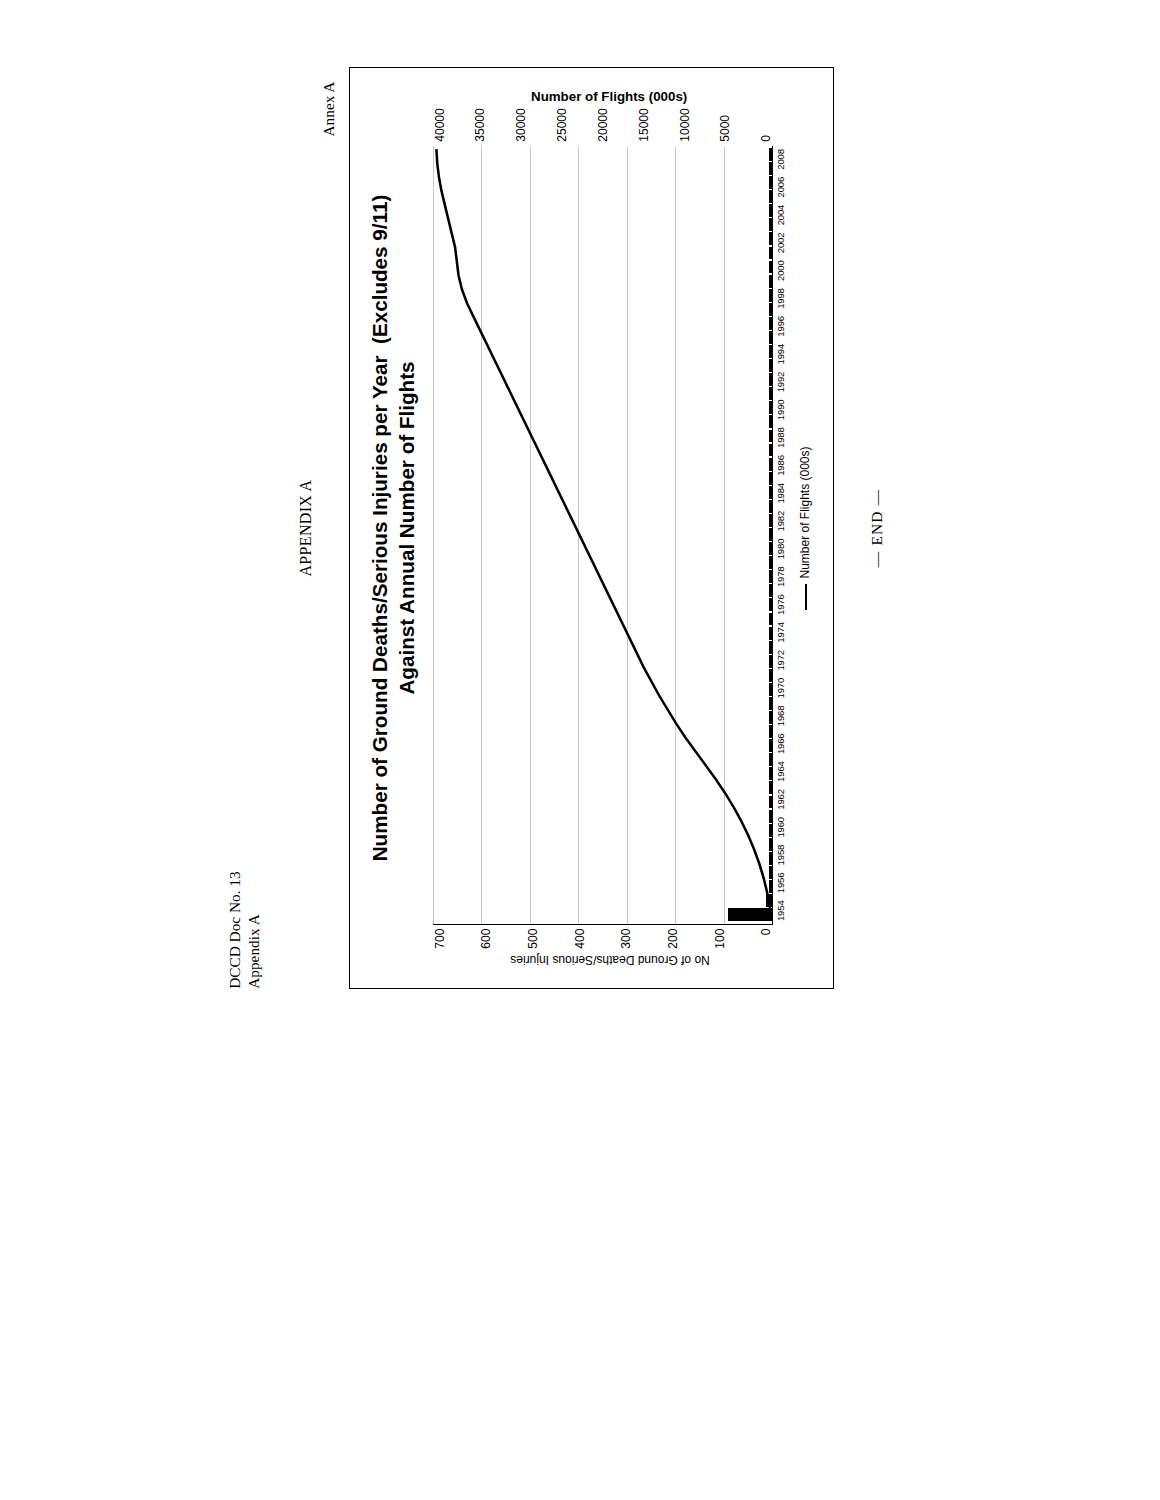DCCD Doc No. 13 Appendix A
APPENDIX A
Annex A
Number of Ground Deaths/Serious Injuries per Year (Excludes 9/11)
Against Annual Number of Flights
No of Ground Deaths/Serious Injuries
700 600 500 400 300 200 100 0
19541956195819601962 19641966196819701972 19741976197819801982 19841986198819901992 19941996199820002002 200420062008
40000 35000 30000 25000 20000 15000 10000 5000 0
Number of Flights (000s)
Number of Flights (000s)
— END —